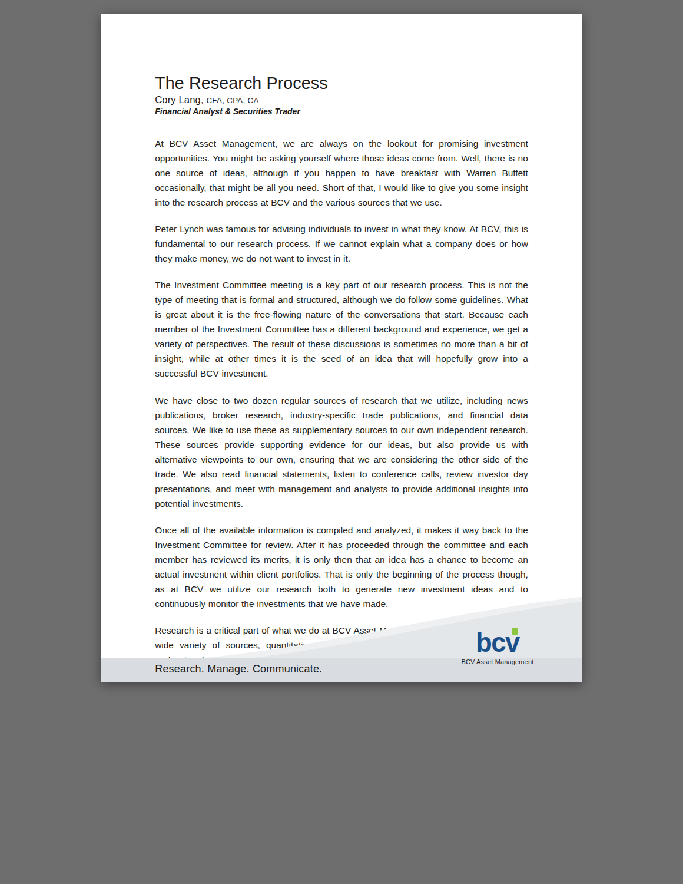The Research Process
Cory Lang, CFA, CPA, CA
Financial Analyst & Securities Trader
At BCV Asset Management, we are always on the lookout for promising investment opportunities. You might be asking yourself where those ideas come from. Well, there is no one source of ideas, although if you happen to have breakfast with Warren Buffett occasionally, that might be all you need. Short of that, I would like to give you some insight into the research process at BCV and the various sources that we use.
Peter Lynch was famous for advising individuals to invest in what they know. At BCV, this is fundamental to our research process. If we cannot explain what a company does or how they make money, we do not want to invest in it.
The Investment Committee meeting is a key part of our research process. This is not the type of meeting that is formal and structured, although we do follow some guidelines. What is great about it is the free-flowing nature of the conversations that start. Because each member of the Investment Committee has a different background and experience, we get a variety of perspectives. The result of these discussions is sometimes no more than a bit of insight, while at other times it is the seed of an idea that will hopefully grow into a successful BCV investment.
We have close to two dozen regular sources of research that we utilize, including news publications, broker research, industry-specific trade publications, and financial data sources. We like to use these as supplementary sources to our own independent research. These sources provide supporting evidence for our ideas, but also provide us with alternative viewpoints to our own, ensuring that we are considering the other side of the trade. We also read financial statements, listen to conference calls, review investor day presentations, and meet with management and analysts to provide additional insights into potential investments.
Once all of the available information is compiled and analyzed, it makes it way back to the Investment Committee for review. After it has proceeded through the committee and each member has reviewed its merits, it is only then that an idea has a chance to become an actual investment within client portfolios. That is only the beginning of the process though, as at BCV we utilize our research both to generate new investment ideas and to continuously monitor the investments that we have made.
Research is a critical part of what we do at BCV Asset Management. By bringing together a wide variety of sources, quantitative information, and the opinions of our investment professionals, we aim to continue generating promising opportunities for clients now and in the future.
Research. Manage. Communicate.
bcv
BCV Asset Management